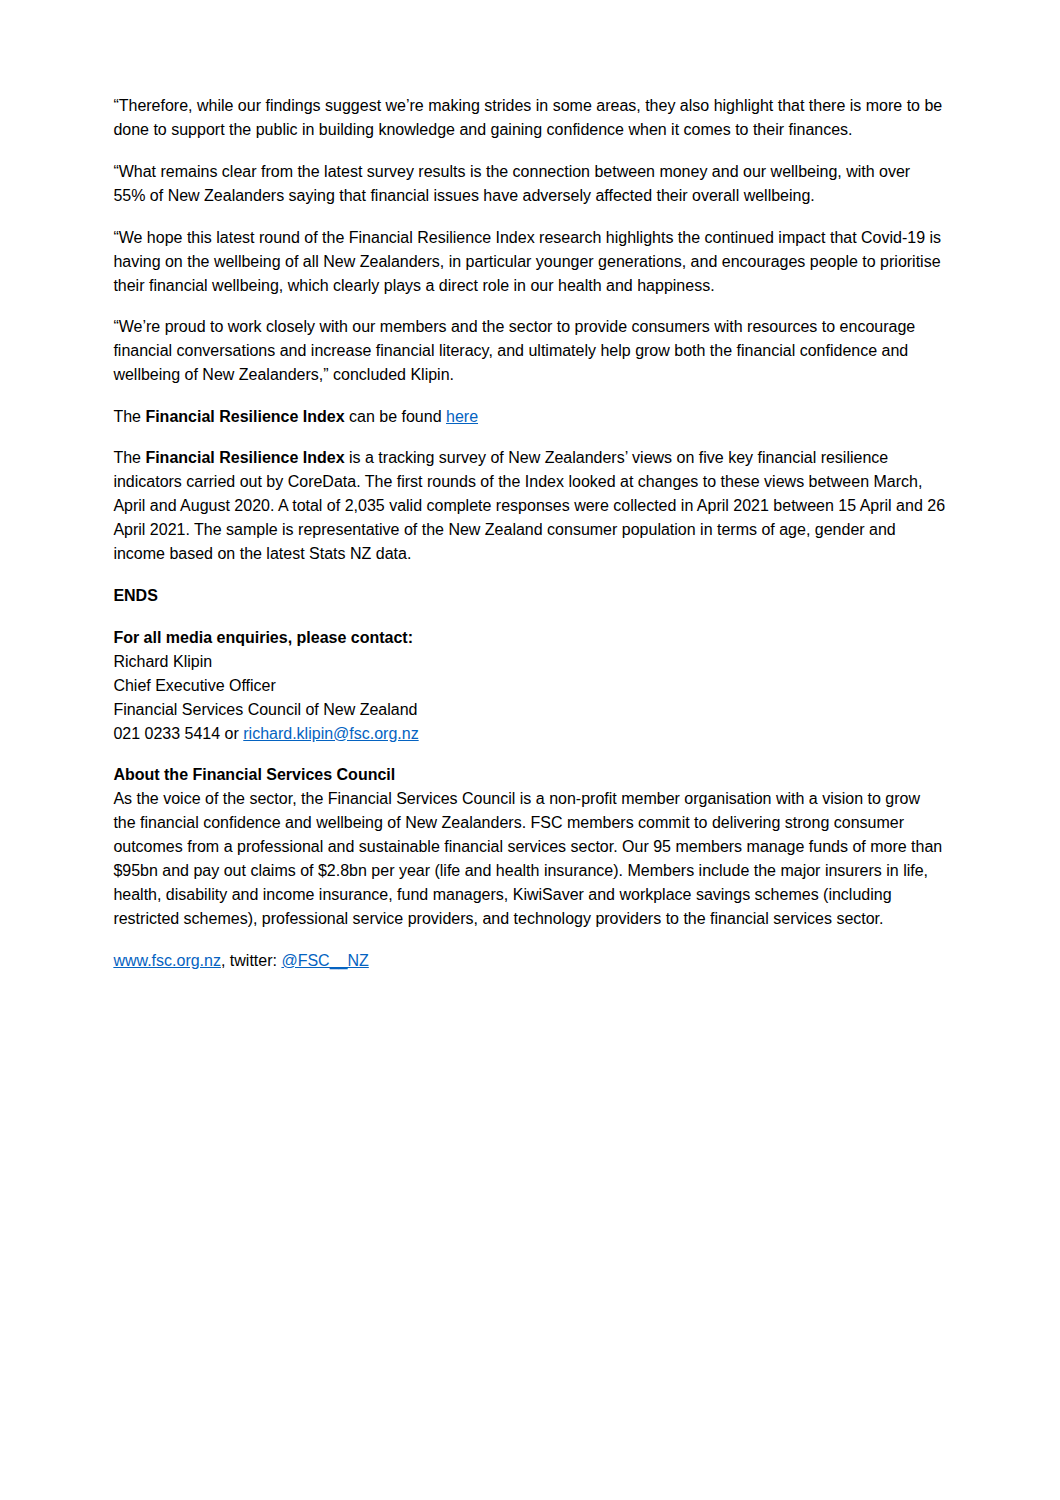“Therefore, while our findings suggest we’re making strides in some areas, they also highlight that there is more to be done to support the public in building knowledge and gaining confidence when it comes to their finances.
“What remains clear from the latest survey results is the connection between money and our wellbeing, with over 55% of New Zealanders saying that financial issues have adversely affected their overall wellbeing.
“We hope this latest round of the Financial Resilience Index research highlights the continued impact that Covid-19 is having on the wellbeing of all New Zealanders, in particular younger generations, and encourages people to prioritise their financial wellbeing, which clearly plays a direct role in our health and happiness.
“We’re proud to work closely with our members and the sector to provide consumers with resources to encourage financial conversations and increase financial literacy, and ultimately help grow both the financial confidence and wellbeing of New Zealanders,” concluded Klipin.
The Financial Resilience Index can be found here
The Financial Resilience Index is a tracking survey of New Zealanders’ views on five key financial resilience indicators carried out by CoreData. The first rounds of the Index looked at changes to these views between March, April and August 2020. A total of 2,035 valid complete responses were collected in April 2021 between 15 April and 26 April 2021. The sample is representative of the New Zealand consumer population in terms of age, gender and income based on the latest Stats NZ data.
ENDS
For all media enquiries, please contact:
Richard Klipin
Chief Executive Officer
Financial Services Council of New Zealand
021 0233 5414 or richard.klipin@fsc.org.nz
About the Financial Services Council
As the voice of the sector, the Financial Services Council is a non-profit member organisation with a vision to grow the financial confidence and wellbeing of New Zealanders. FSC members commit to delivering strong consumer outcomes from a professional and sustainable financial services sector. Our 95 members manage funds of more than $95bn and pay out claims of $2.8bn per year (life and health insurance). Members include the major insurers in life, health, disability and income insurance, fund managers, KiwiSaver and workplace savings schemes (including restricted schemes), professional service providers, and technology providers to the financial services sector.
www.fsc.org.nz, twitter: @FSC__NZ